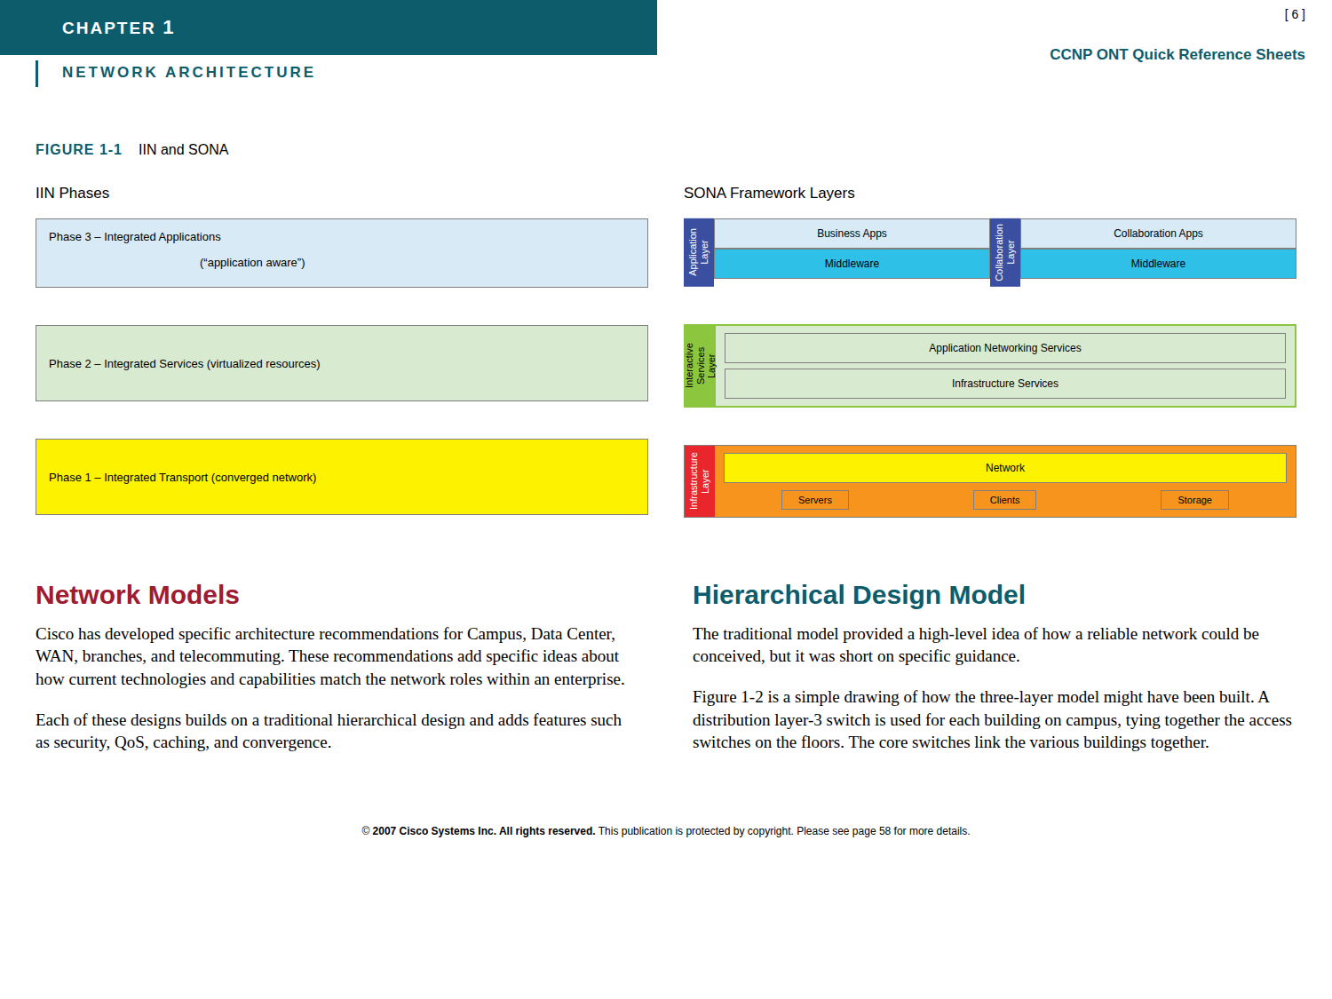CHAPTER 1
NETWORK ARCHITECTURE
[ 6 ]
CCNP ONT Quick Reference Sheets
FIGURE 1-1 IIN and SONA
IIN Phases
Phase 3 – Integrated Applications (“application aware”)
Phase 2 – Integrated Services (virtualized resources)
Phase 1 – Integrated Transport (converged network)
SONA Framework Layers
Application
Layer
Business Apps
Middleware
Collaboration
Layer
Collaboration Apps
Middleware
Interactive
Services
Layer
Application Networking Services
Infrastructure Services
Infrastructure
Layer
Network
Servers Clients Storage
Network Models
Cisco has developed specific architecture recommendations for Campus, Data Center, WAN, branches, and telecommuting. These recommendations add specific ideas about how current technologies and capabilities match the network roles within an enterprise.
Each of these designs builds on a traditional hierarchical design and adds features such as security, QoS, caching, and convergence.
Hierarchical Design Model
The traditional model provided a high-level idea of how a reliable network could be conceived, but it was short on specific guidance.
Figure 1-2 is a simple drawing of how the three-layer model might have been built. A distribution layer-3 switch is used for each building on campus, tying together the access switches on the floors. The core switches link the various buildings together.
© 2007 Cisco Systems Inc. All rights reserved. This publication is protected by copyright. Please see page 58 for more details.